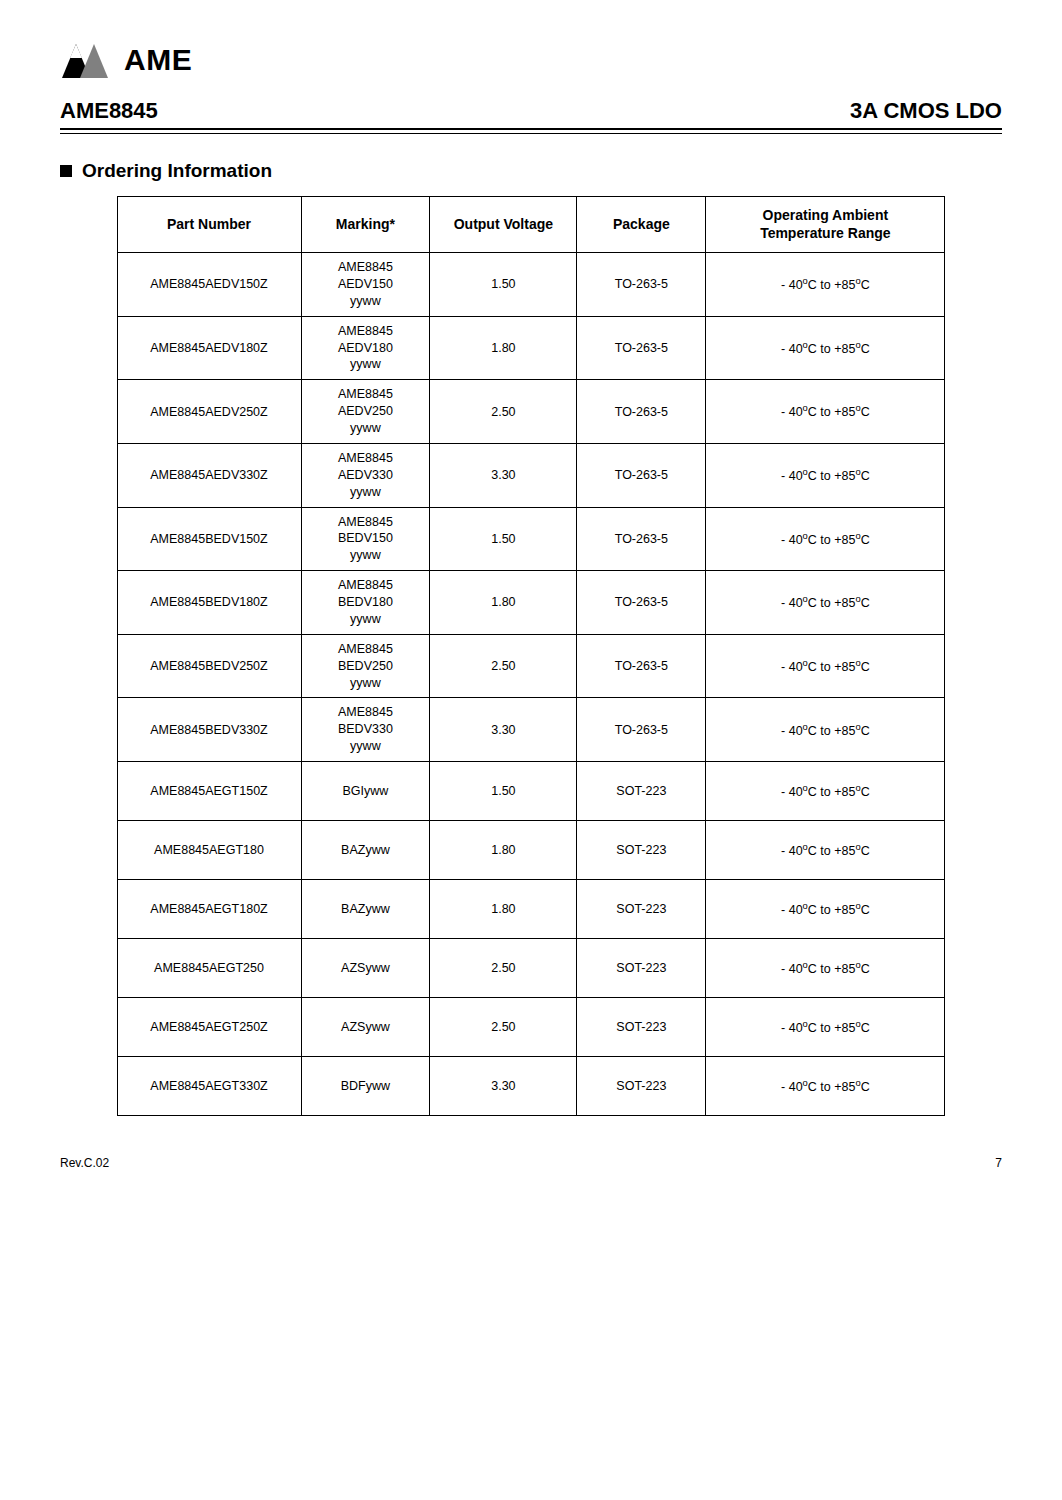AME
AME8845
3A CMOS LDO
Ordering Information
| Part Number | Marking* | Output Voltage | Package | Operating Ambient Temperature Range |
| --- | --- | --- | --- | --- |
| AME8845AEDV150Z | AME8845 AEDV150 yyww | 1.50 | TO-263-5 | - 40 o C to +85 o C |
| AME8845AEDV180Z | AME8845 AEDV180 yyww | 1.80 | TO-263-5 | - 40 o C to +85 o C |
| AME8845AEDV250Z | AME8845 AEDV250 yyww | 2.50 | TO-263-5 | - 40 o C to +85 o C |
| AME8845AEDV330Z | AME8845 AEDV330 yyww | 3.30 | TO-263-5 | - 40 o C to +85 o C |
| AME8845BEDV150Z | AME8845 BEDV150 yyww | 1.50 | TO-263-5 | - 40 o C to +85 o C |
| AME8845BEDV180Z | AME8845 BEDV180 yyww | 1.80 | TO-263-5 | - 40 o C to +85 o C |
| AME8845BEDV250Z | AME8845 BEDV250 yyww | 2.50 | TO-263-5 | - 40 o C to +85 o C |
| AME8845BEDV330Z | AME8845 BEDV330 yyww | 3.30 | TO-263-5 | - 40 o C to +85 o C |
| AME8845AEGT150Z | BGIyww | 1.50 | SOT-223 | - 40 o C to +85 o C |
| AME8845AEGT180 | BAZyww | 1.80 | SOT-223 | - 40 o C to +85 o C |
| AME8845AEGT180Z | BAZyww | 1.80 | SOT-223 | - 40 o C to +85 o C |
| AME8845AEGT250 | AZSyww | 2.50 | SOT-223 | - 40 o C to +85 o C |
| AME8845AEGT250Z | AZSyww | 2.50 | SOT-223 | - 40 o C to +85 o C |
| AME8845AEGT330Z | BDFyww | 3.30 | SOT-223 | - 40 o C to +85 o C |
Rev.C.02 7